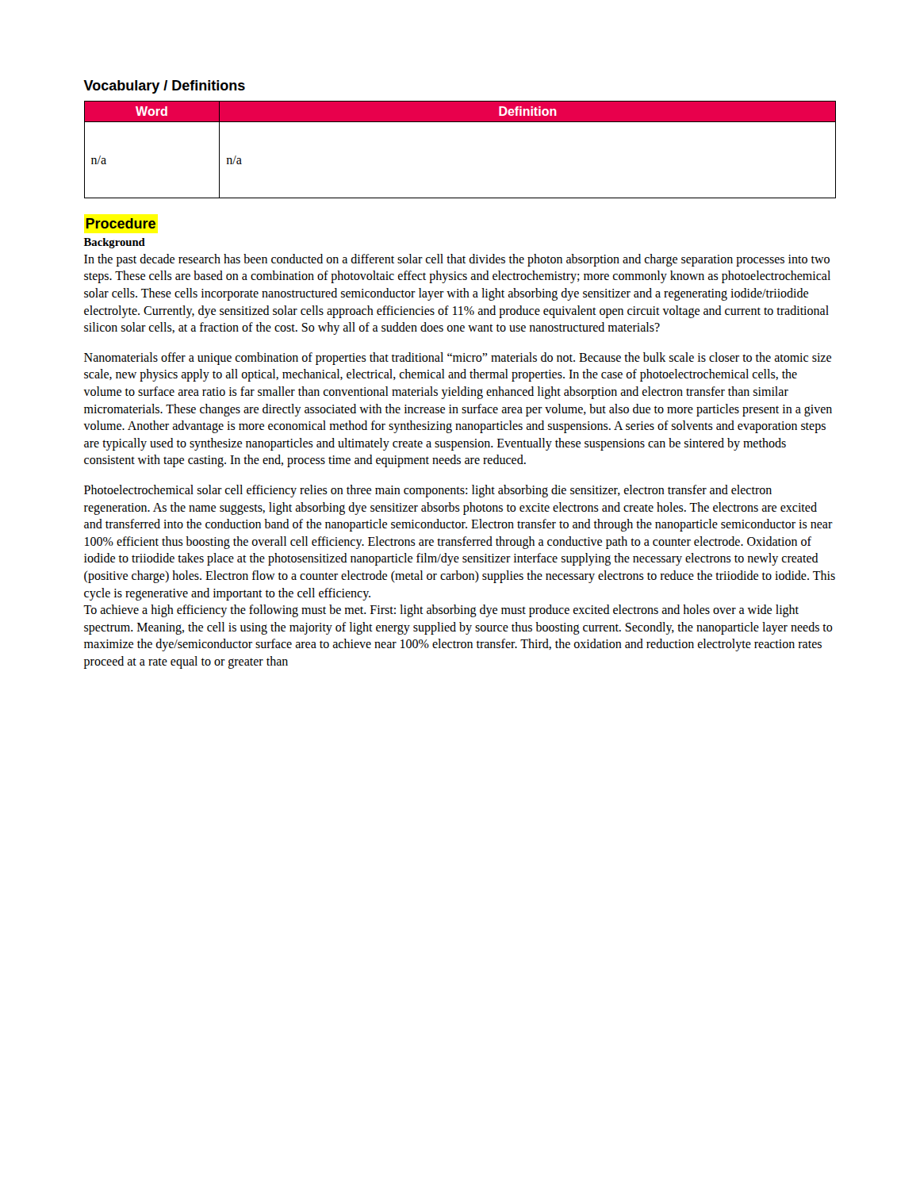Vocabulary / Definitions
| Word | Definition |
| --- | --- |
| n/a | n/a |
Procedure
Background
In the past decade research has been conducted on a different solar cell that divides the photon absorption and charge separation processes into two steps. These cells are based on a combination of photovoltaic effect physics and electrochemistry; more commonly known as photoelectrochemical solar cells. These cells incorporate nanostructured semiconductor layer with a light absorbing dye sensitizer and a regenerating iodide/triiodide electrolyte. Currently, dye sensitized solar cells approach efficiencies of 11% and produce equivalent open circuit voltage and current to traditional silicon solar cells, at a fraction of the cost. So why all of a sudden does one want to use nanostructured materials?
Nanomaterials offer a unique combination of properties that traditional “micro” materials do not. Because the bulk scale is closer to the atomic size scale, new physics apply to all optical, mechanical, electrical, chemical and thermal properties. In the case of photoelectrochemical cells, the volume to surface area ratio is far smaller than conventional materials yielding enhanced light absorption and electron transfer than similar micromaterials. These changes are directly associated with the increase in surface area per volume, but also due to more particles present in a given volume. Another advantage is more economical method for synthesizing nanoparticles and suspensions. A series of solvents and evaporation steps are typically used to synthesize nanoparticles and ultimately create a suspension. Eventually these suspensions can be sintered by methods consistent with tape casting. In the end, process time and equipment needs are reduced.
Photoelectrochemical solar cell efficiency relies on three main components: light absorbing die sensitizer, electron transfer and electron regeneration. As the name suggests, light absorbing dye sensitizer absorbs photons to excite electrons and create holes. The electrons are excited and transferred into the conduction band of the nanoparticle semiconductor. Electron transfer to and through the nanoparticle semiconductor is near 100% efficient thus boosting the overall cell efficiency. Electrons are transferred through a conductive path to a counter electrode. Oxidation of iodide to triiodide takes place at the photosensitized nanoparticle film/dye sensitizer interface supplying the necessary electrons to newly created (positive charge) holes. Electron flow to a counter electrode (metal or carbon) supplies the necessary electrons to reduce the triiodide to iodide. This cycle is regenerative and important to the cell efficiency.
To achieve a high efficiency the following must be met. First: light absorbing dye must produce excited electrons and holes over a wide light spectrum. Meaning, the cell is using the majority of light energy supplied by source thus boosting current. Secondly, the nanoparticle layer needs to maximize the dye/semiconductor surface area to achieve near 100% electron transfer. Third, the oxidation and reduction electrolyte reaction rates proceed at a rate equal to or greater than